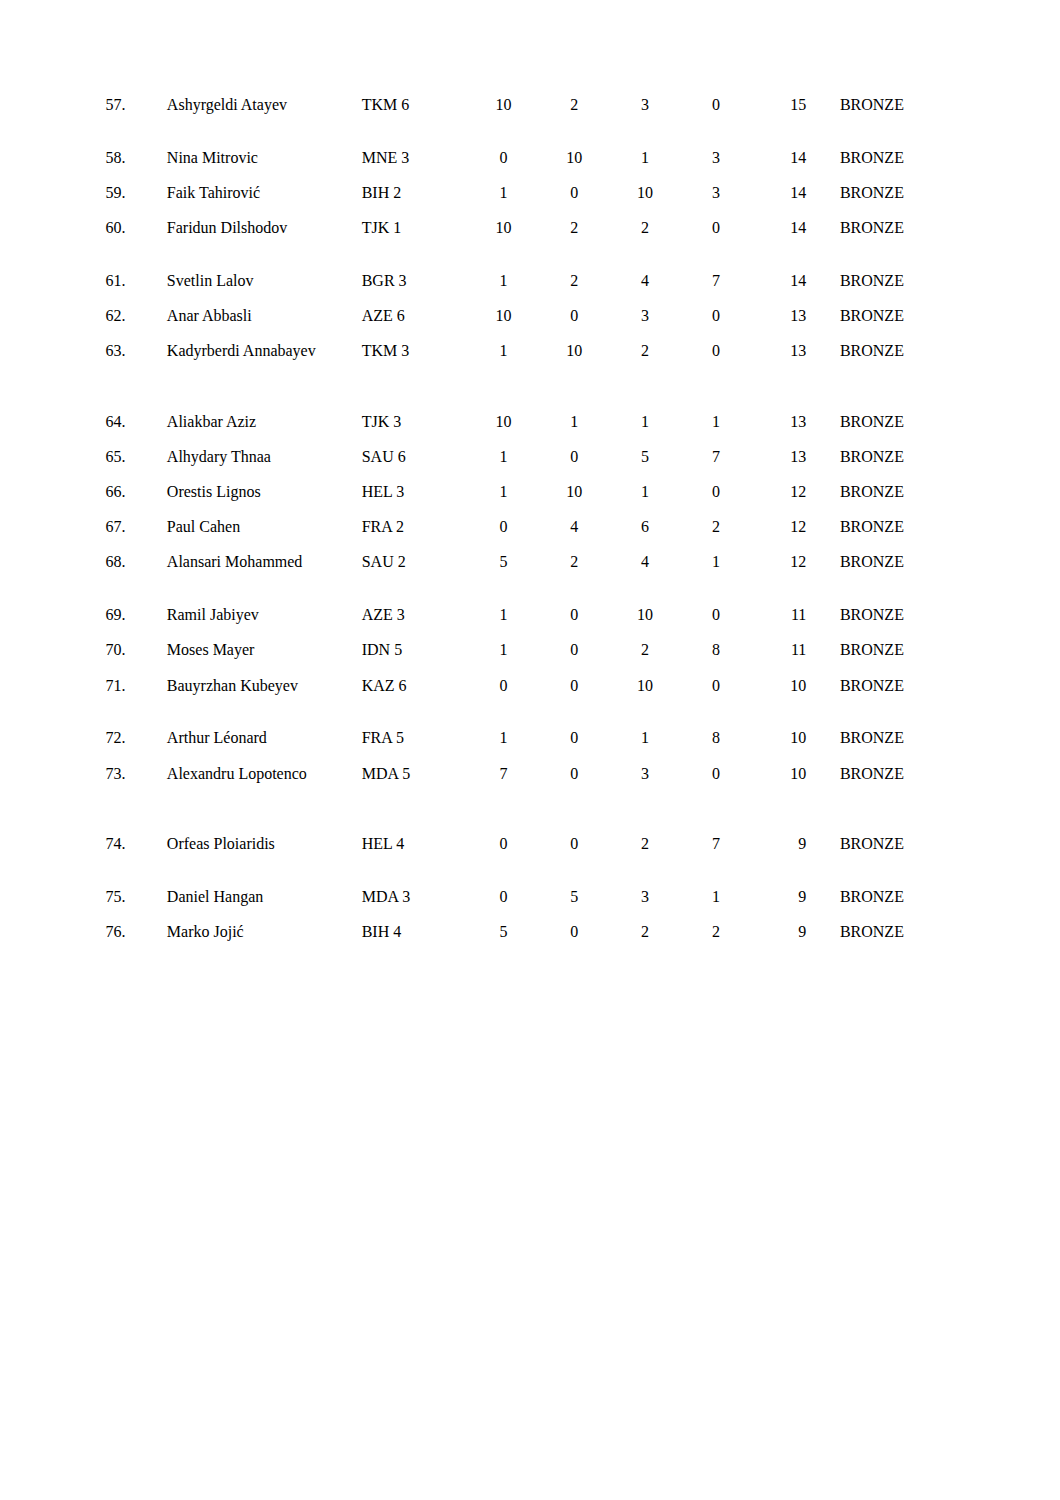| 57. | Ashyrgeldi Atayev | TKM 6 | 10 | 2 | 3 | 0 | 15 | BRONZE |
| 58. | Nina Mitrovic | MNE 3 | 0 | 10 | 1 | 3 | 14 | BRONZE |
| 59. | Faik Tahirović | BIH 2 | 1 | 0 | 10 | 3 | 14 | BRONZE |
| 60. | Faridun Dilshodov | TJK 1 | 10 | 2 | 2 | 0 | 14 | BRONZE |
| 61. | Svetlin Lalov | BGR 3 | 1 | 2 | 4 | 7 | 14 | BRONZE |
| 62. | Anar Abbasli | AZE 6 | 10 | 0 | 3 | 0 | 13 | BRONZE |
| 63. | Kadyrberdi Annabayev | TKM 3 | 1 | 10 | 2 | 0 | 13 | BRONZE |
| 64. | Aliakbar Aziz | TJK 3 | 10 | 1 | 1 | 1 | 13 | BRONZE |
| 65. | Alhydary Thnaa | SAU 6 | 1 | 0 | 5 | 7 | 13 | BRONZE |
| 66. | Orestis Lignos | HEL 3 | 1 | 10 | 1 | 0 | 12 | BRONZE |
| 67. | Paul Cahen | FRA 2 | 0 | 4 | 6 | 2 | 12 | BRONZE |
| 68. | Alansari Mohammed | SAU 2 | 5 | 2 | 4 | 1 | 12 | BRONZE |
| 69. | Ramil Jabiyev | AZE 3 | 1 | 0 | 10 | 0 | 11 | BRONZE |
| 70. | Moses Mayer | IDN 5 | 1 | 0 | 2 | 8 | 11 | BRONZE |
| 71. | Bauyrzhan Kubeyev | KAZ 6 | 0 | 0 | 10 | 0 | 10 | BRONZE |
| 72. | Arthur Léonard | FRA 5 | 1 | 0 | 1 | 8 | 10 | BRONZE |
| 73. | Alexandru Lopotenco | MDA 5 | 7 | 0 | 3 | 0 | 10 | BRONZE |
| 74. | Orfeas Ploiaridis | HEL 4 | 0 | 0 | 2 | 7 | 9 | BRONZE |
| 75. | Daniel Hangan | MDA 3 | 0 | 5 | 3 | 1 | 9 | BRONZE |
| 76. | Marko Jojić | BIH 4 | 5 | 0 | 2 | 2 | 9 | BRONZE |